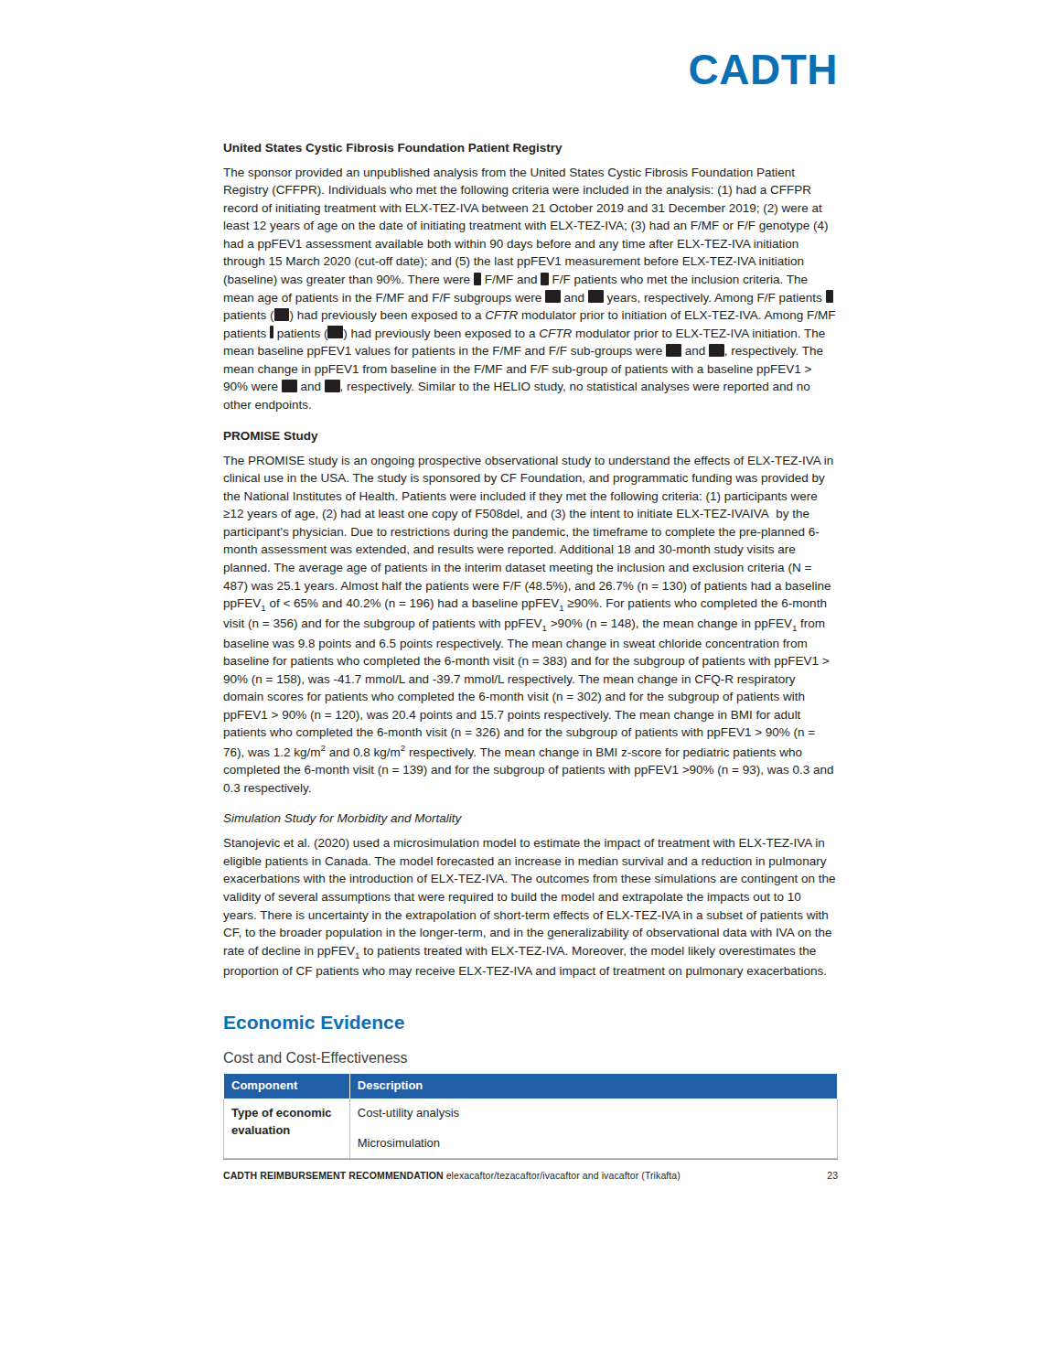CADTH
United States Cystic Fibrosis Foundation Patient Registry
The sponsor provided an unpublished analysis from the United States Cystic Fibrosis Foundation Patient Registry (CFFPR). Individuals who met the following criteria were included in the analysis: (1) had a CFFPR record of initiating treatment with ELX-TEZ-IVA between 21 October 2019 and 31 December 2019; (2) were at least 12 years of age on the date of initiating treatment with ELX-TEZ-IVA; (3) had an F/MF or F/F genotype (4) had a ppFEV1 assessment available both within 90 days before and any time after ELX-TEZ-IVA initiation through 15 March 2020 (cut-off date); and (5) the last ppFEV1 measurement before ELX-TEZ-IVA initiation (baseline) was greater than 90%. There were F/MF and F/F patients who met the inclusion criteria. The mean age of patients in the F/MF and F/F subgroups were and years, respectively. Among F/F patients patients ( ) had previously been exposed to a CFTR modulator prior to initiation of ELX-TEZ-IVA. Among F/MF patients patients ( ) had previously been exposed to a CFTR modulator prior to ELX-TEZ-IVA initiation. The mean baseline ppFEV1 values for patients in the F/MF and F/F sub-groups were and , respectively. The mean change in ppFEV1 from baseline in the F/MF and F/F sub-group of patients with a baseline ppFEV1 > 90% were and , respectively. Similar to the HELIO study, no statistical analyses were reported and no other endpoints.
PROMISE Study
The PROMISE study is an ongoing prospective observational study to understand the effects of ELX-TEZ-IVA in clinical use in the USA. The study is sponsored by CF Foundation, and programmatic funding was provided by the National Institutes of Health. Patients were included if they met the following criteria: (1) participants were ≥12 years of age, (2) had at least one copy of F508del, and (3) the intent to initiate ELX-TEZ-IVAIVA by the participant’s physician. Due to restrictions during the pandemic, the timeframe to complete the pre-planned 6-month assessment was extended, and results were reported. Additional 18 and 30-month study visits are planned. The average age of patients in the interim dataset meeting the inclusion and exclusion criteria (N = 487) was 25.1 years. Almost half the patients were F/F (48.5%), and 26.7% (n = 130) of patients had a baseline ppFEV1 of < 65% and 40.2% (n = 196) had a baseline ppFEV1 ≥90%. For patients who completed the 6-month visit (n = 356) and for the subgroup of patients with ppFEV1 >90% (n = 148), the mean change in ppFEV1 from baseline was 9.8 points and 6.5 points respectively. The mean change in sweat chloride concentration from baseline for patients who completed the 6-month visit (n = 383) and for the subgroup of patients with ppFEV1 > 90% (n = 158), was -41.7 mmol/L and -39.7 mmol/L respectively. The mean change in CFQ-R respiratory domain scores for patients who completed the 6-month visit (n = 302) and for the subgroup of patients with ppFEV1 > 90% (n = 120), was 20.4 points and 15.7 points respectively. The mean change in BMI for adult patients who completed the 6-month visit (n = 326) and for the subgroup of patients with ppFEV1 > 90% (n = 76), was 1.2 kg/m2 and 0.8 kg/m2 respectively. The mean change in BMI z-score for pediatric patients who completed the 6-month visit (n = 139) and for the subgroup of patients with ppFEV1 >90% (n = 93), was 0.3 and 0.3 respectively.
Simulation Study for Morbidity and Mortality
Stanojevic et al. (2020) used a microsimulation model to estimate the impact of treatment with ELX-TEZ-IVA in eligible patients in Canada. The model forecasted an increase in median survival and a reduction in pulmonary exacerbations with the introduction of ELX-TEZ-IVA. The outcomes from these simulations are contingent on the validity of several assumptions that were required to build the model and extrapolate the impacts out to 10 years. There is uncertainty in the extrapolation of short-term effects of ELX-TEZ-IVA in a subset of patients with CF, to the broader population in the longer-term, and in the generalizability of observational data with IVA on the rate of decline in ppFEV1 to patients treated with ELX-TEZ-IVA. Moreover, the model likely overestimates the proportion of CF patients who may receive ELX-TEZ-IVA and impact of treatment on pulmonary exacerbations.
Economic Evidence
Cost and Cost-Effectiveness
| Component | Description |
| --- | --- |
| Type of economic evaluation | Cost-utility analysis Microsimulation |
CADTH REIMBURSEMENT RECOMMENDATION elexacaftor/tezacaftor/ivacaftor and ivacaftor (Trikafta)
23